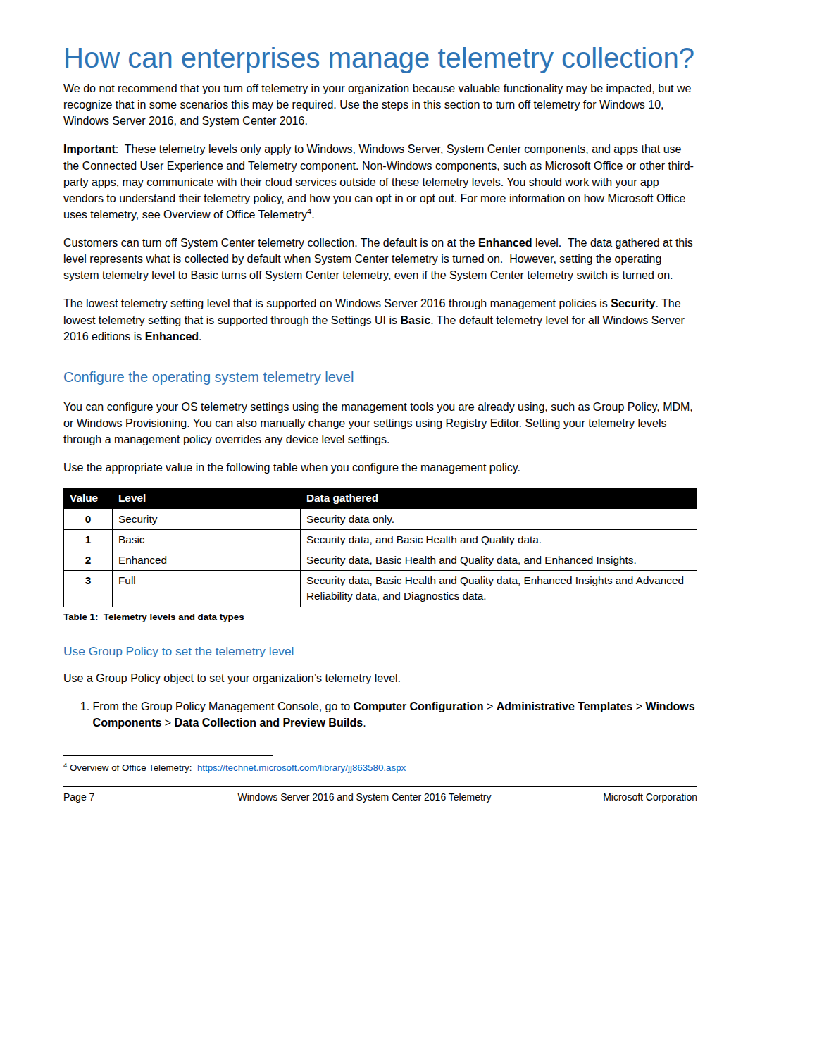How can enterprises manage telemetry collection?
We do not recommend that you turn off telemetry in your organization because valuable functionality may be impacted, but we recognize that in some scenarios this may be required. Use the steps in this section to turn off telemetry for Windows 10, Windows Server 2016, and System Center 2016.
Important: These telemetry levels only apply to Windows, Windows Server, System Center components, and apps that use the Connected User Experience and Telemetry component. Non-Windows components, such as Microsoft Office or other third-party apps, may communicate with their cloud services outside of these telemetry levels. You should work with your app vendors to understand their telemetry policy, and how you can opt in or opt out. For more information on how Microsoft Office uses telemetry, see Overview of Office Telemetry4.
Customers can turn off System Center telemetry collection. The default is on at the Enhanced level. The data gathered at this level represents what is collected by default when System Center telemetry is turned on. However, setting the operating system telemetry level to Basic turns off System Center telemetry, even if the System Center telemetry switch is turned on.
The lowest telemetry setting level that is supported on Windows Server 2016 through management policies is Security. The lowest telemetry setting that is supported through the Settings UI is Basic. The default telemetry level for all Windows Server 2016 editions is Enhanced.
Configure the operating system telemetry level
You can configure your OS telemetry settings using the management tools you are already using, such as Group Policy, MDM, or Windows Provisioning. You can also manually change your settings using Registry Editor. Setting your telemetry levels through a management policy overrides any device level settings.
Use the appropriate value in the following table when you configure the management policy.
| Value | Level | Data gathered |
| --- | --- | --- |
| 0 | Security | Security data only. |
| 1 | Basic | Security data, and Basic Health and Quality data. |
| 2 | Enhanced | Security data, Basic Health and Quality data, and Enhanced Insights. |
| 3 | Full | Security data, Basic Health and Quality data, Enhanced Insights and Advanced Reliability data, and Diagnostics data. |
Table 1: Telemetry levels and data types
Use Group Policy to set the telemetry level
Use a Group Policy object to set your organization’s telemetry level.
From the Group Policy Management Console, go to Computer Configuration > Administrative Templates > Windows Components > Data Collection and Preview Builds.
4 Overview of Office Telemetry: https://technet.microsoft.com/library/jj863580.aspx
Page 7
Windows Server 2016 and System Center 2016 Telemetry
Microsoft Corporation